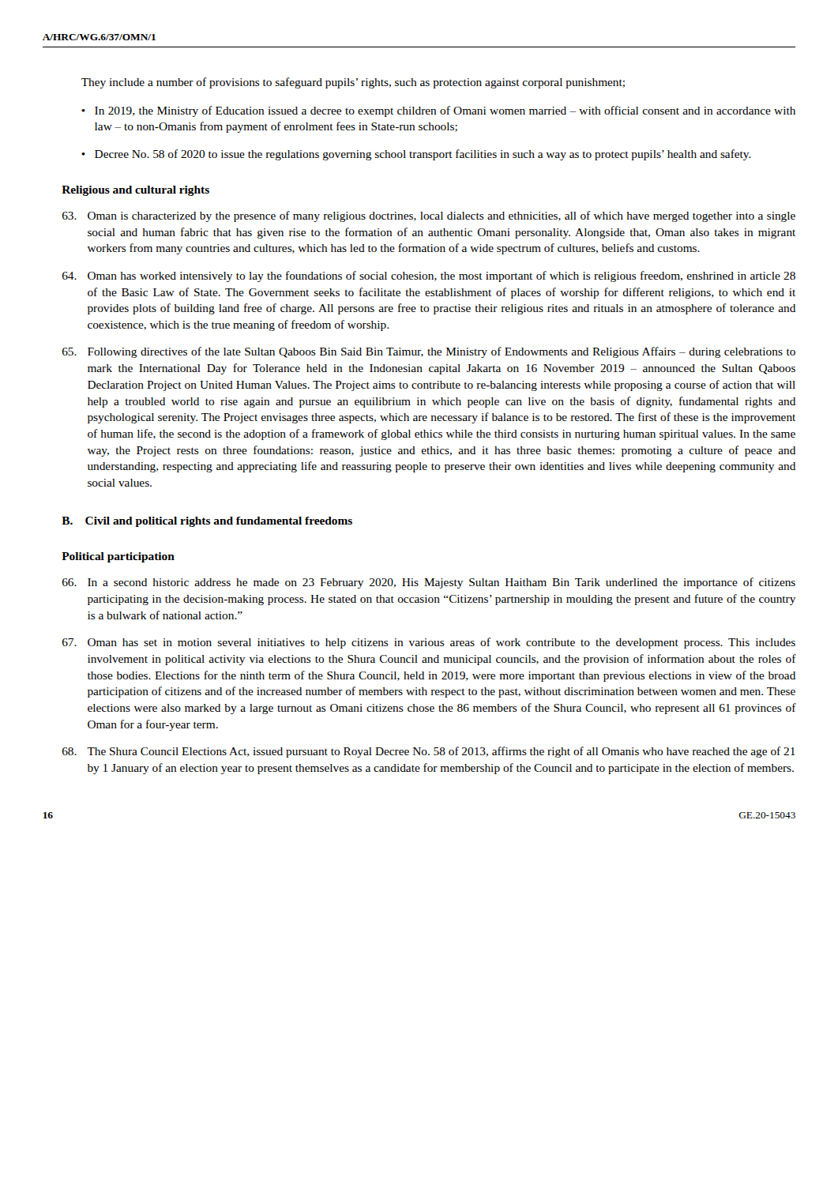A/HRC/WG.6/37/OMN/1
They include a number of provisions to safeguard pupils’ rights, such as protection against corporal punishment;
In 2019, the Ministry of Education issued a decree to exempt children of Omani women married – with official consent and in accordance with law – to non-Omanis from payment of enrolment fees in State-run schools;
Decree No. 58 of 2020 to issue the regulations governing school transport facilities in such a way as to protect pupils’ health and safety.
Religious and cultural rights
63. Oman is characterized by the presence of many religious doctrines, local dialects and ethnicities, all of which have merged together into a single social and human fabric that has given rise to the formation of an authentic Omani personality. Alongside that, Oman also takes in migrant workers from many countries and cultures, which has led to the formation of a wide spectrum of cultures, beliefs and customs.
64. Oman has worked intensively to lay the foundations of social cohesion, the most important of which is religious freedom, enshrined in article 28 of the Basic Law of State. The Government seeks to facilitate the establishment of places of worship for different religions, to which end it provides plots of building land free of charge. All persons are free to practise their religious rites and rituals in an atmosphere of tolerance and coexistence, which is the true meaning of freedom of worship.
65. Following directives of the late Sultan Qaboos Bin Said Bin Taimur, the Ministry of Endowments and Religious Affairs – during celebrations to mark the International Day for Tolerance held in the Indonesian capital Jakarta on 16 November 2019 – announced the Sultan Qaboos Declaration Project on United Human Values. The Project aims to contribute to re-balancing interests while proposing a course of action that will help a troubled world to rise again and pursue an equilibrium in which people can live on the basis of dignity, fundamental rights and psychological serenity. The Project envisages three aspects, which are necessary if balance is to be restored. The first of these is the improvement of human life, the second is the adoption of a framework of global ethics while the third consists in nurturing human spiritual values. In the same way, the Project rests on three foundations: reason, justice and ethics, and it has three basic themes: promoting a culture of peace and understanding, respecting and appreciating life and reassuring people to preserve their own identities and lives while deepening community and social values.
B. Civil and political rights and fundamental freedoms
Political participation
66. In a second historic address he made on 23 February 2020, His Majesty Sultan Haitham Bin Tarik underlined the importance of citizens participating in the decision-making process. He stated on that occasion “Citizens’ partnership in moulding the present and future of the country is a bulwark of national action.”
67. Oman has set in motion several initiatives to help citizens in various areas of work contribute to the development process. This includes involvement in political activity via elections to the Shura Council and municipal councils, and the provision of information about the roles of those bodies. Elections for the ninth term of the Shura Council, held in 2019, were more important than previous elections in view of the broad participation of citizens and of the increased number of members with respect to the past, without discrimination between women and men. These elections were also marked by a large turnout as Omani citizens chose the 86 members of the Shura Council, who represent all 61 provinces of Oman for a four-year term.
68. The Shura Council Elections Act, issued pursuant to Royal Decree No. 58 of 2013, affirms the right of all Omanis who have reached the age of 21 by 1 January of an election year to present themselves as a candidate for membership of the Council and to participate in the election of members.
16 GE.20-15043